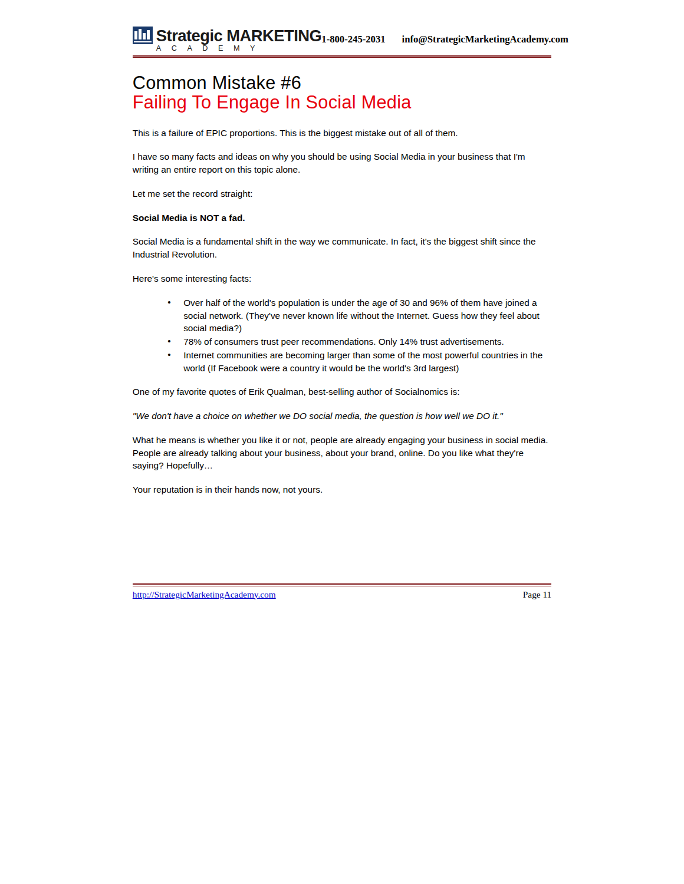Strategic MARKETING
A C A D E M Y
1-800-245-2031 info@StrategicMarketingAcademy.com
Common Mistake #6Failing To Engage In Social Media
This is a failure of EPIC proportions. This is the biggest mistake out of all of them.
I have so many facts and ideas on why you should be using Social Media in your business that I'm writing an entire report on this topic alone.
Let me set the record straight:
Social Media is NOT a fad.
Social Media is a fundamental shift in the way we communicate. In fact, it's the biggest shift since the Industrial Revolution.
Here's some interesting facts:
Over half of the world's population is under the age of 30 and 96% of them have joined a social network. (They've never known life without the Internet. Guess how they feel about social media?)
78% of consumers trust peer recommendations. Only 14% trust advertisements.
Internet communities are becoming larger than some of the most powerful countries in the world (If Facebook were a country it would be the world's 3rd largest)
One of my favorite quotes of Erik Qualman, best-selling author of Socialnomics is:
"We don't have a choice on whether we DO social media, the question is how well we DO it."
What he means is whether you like it or not, people are already engaging your business in social media. People are already talking about your business, about your brand, online. Do you like what they're saying? Hopefully…
Your reputation is in their hands now, not yours.
http://StrategicMarketingAcademy.com Page 11